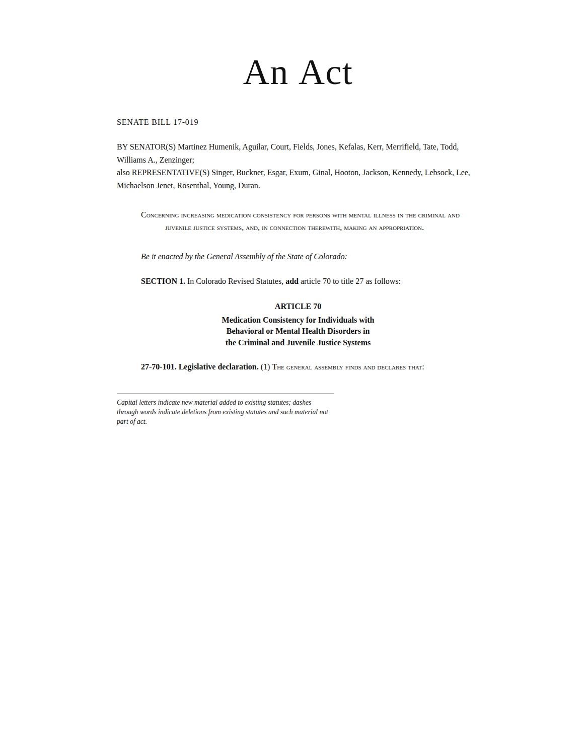An Act
SENATE BILL 17-019
BY SENATOR(S) Martinez Humenik, Aguilar, Court, Fields, Jones, Kefalas, Kerr, Merrifield, Tate, Todd, Williams A., Zenzinger;
also REPRESENTATIVE(S) Singer, Buckner, Esgar, Exum, Ginal, Hooton, Jackson, Kennedy, Lebsock, Lee, Michaelson Jenet, Rosenthal, Young, Duran.
Concerning increasing medication consistency for persons with mental illness in the criminal and juvenile justice systems, and, in connection therewith, making an appropriation.
Be it enacted by the General Assembly of the State of Colorado:
SECTION 1. In Colorado Revised Statutes, add article 70 to title 27 as follows:
ARTICLE 70
Medication Consistency for Individuals with
Behavioral or Mental Health Disorders in
the Criminal and Juvenile Justice Systems
27-70-101. Legislative declaration. (1) The general assembly finds and declares that:
Capital letters indicate new material added to existing statutes; dashes through words indicate deletions from existing statutes and such material not part of act.